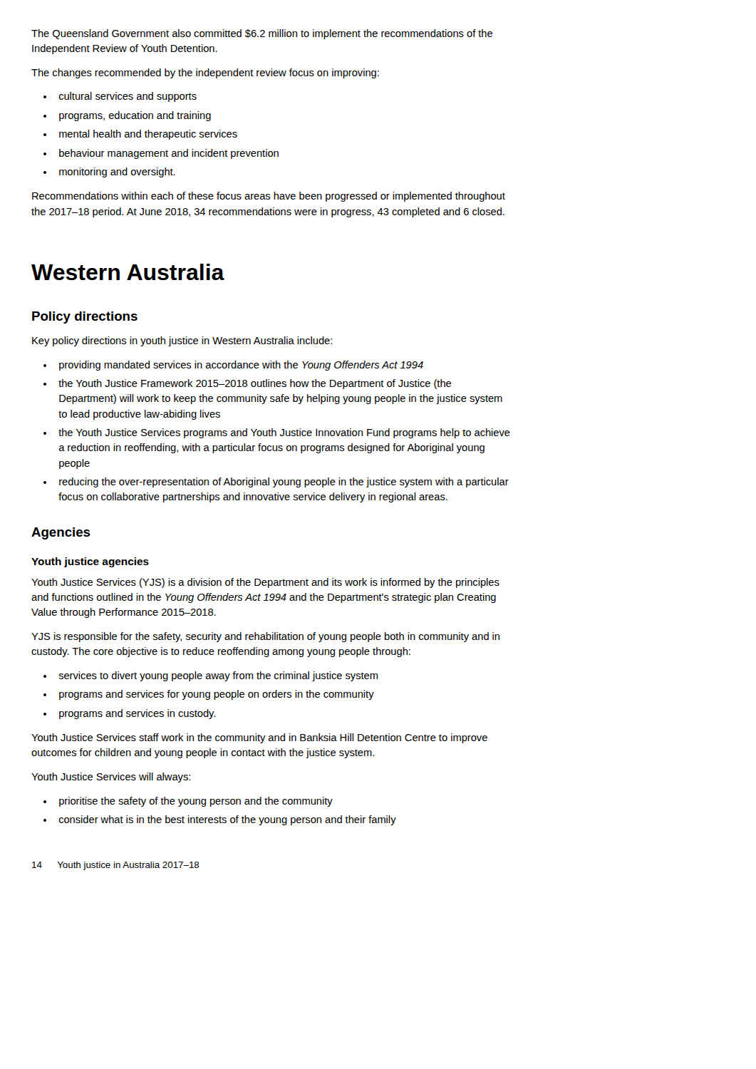The Queensland Government also committed $6.2 million to implement the recommendations of the Independent Review of Youth Detention.
The changes recommended by the independent review focus on improving:
cultural services and supports
programs, education and training
mental health and therapeutic services
behaviour management and incident prevention
monitoring and oversight.
Recommendations within each of these focus areas have been progressed or implemented throughout the 2017–18 period. At June 2018, 34 recommendations were in progress, 43 completed and 6 closed.
Western Australia
Policy directions
Key policy directions in youth justice in Western Australia include:
providing mandated services in accordance with the Young Offenders Act 1994
the Youth Justice Framework 2015–2018 outlines how the Department of Justice (the Department) will work to keep the community safe by helping young people in the justice system to lead productive law-abiding lives
the Youth Justice Services programs and Youth Justice Innovation Fund programs help to achieve a reduction in reoffending, with a particular focus on programs designed for Aboriginal young people
reducing the over-representation of Aboriginal young people in the justice system with a particular focus on collaborative partnerships and innovative service delivery in regional areas.
Agencies
Youth justice agencies
Youth Justice Services (YJS) is a division of the Department and its work is informed by the principles and functions outlined in the Young Offenders Act 1994 and the Department's strategic plan Creating Value through Performance 2015–2018.
YJS is responsible for the safety, security and rehabilitation of young people both in community and in custody. The core objective is to reduce reoffending among young people through:
services to divert young people away from the criminal justice system
programs and services for young people on orders in the community
programs and services in custody.
Youth Justice Services staff work in the community and in Banksia Hill Detention Centre to improve outcomes for children and young people in contact with the justice system.
Youth Justice Services will always:
prioritise the safety of the young person and the community
consider what is in the best interests of the young person and their family
14 Youth justice in Australia 2017–18